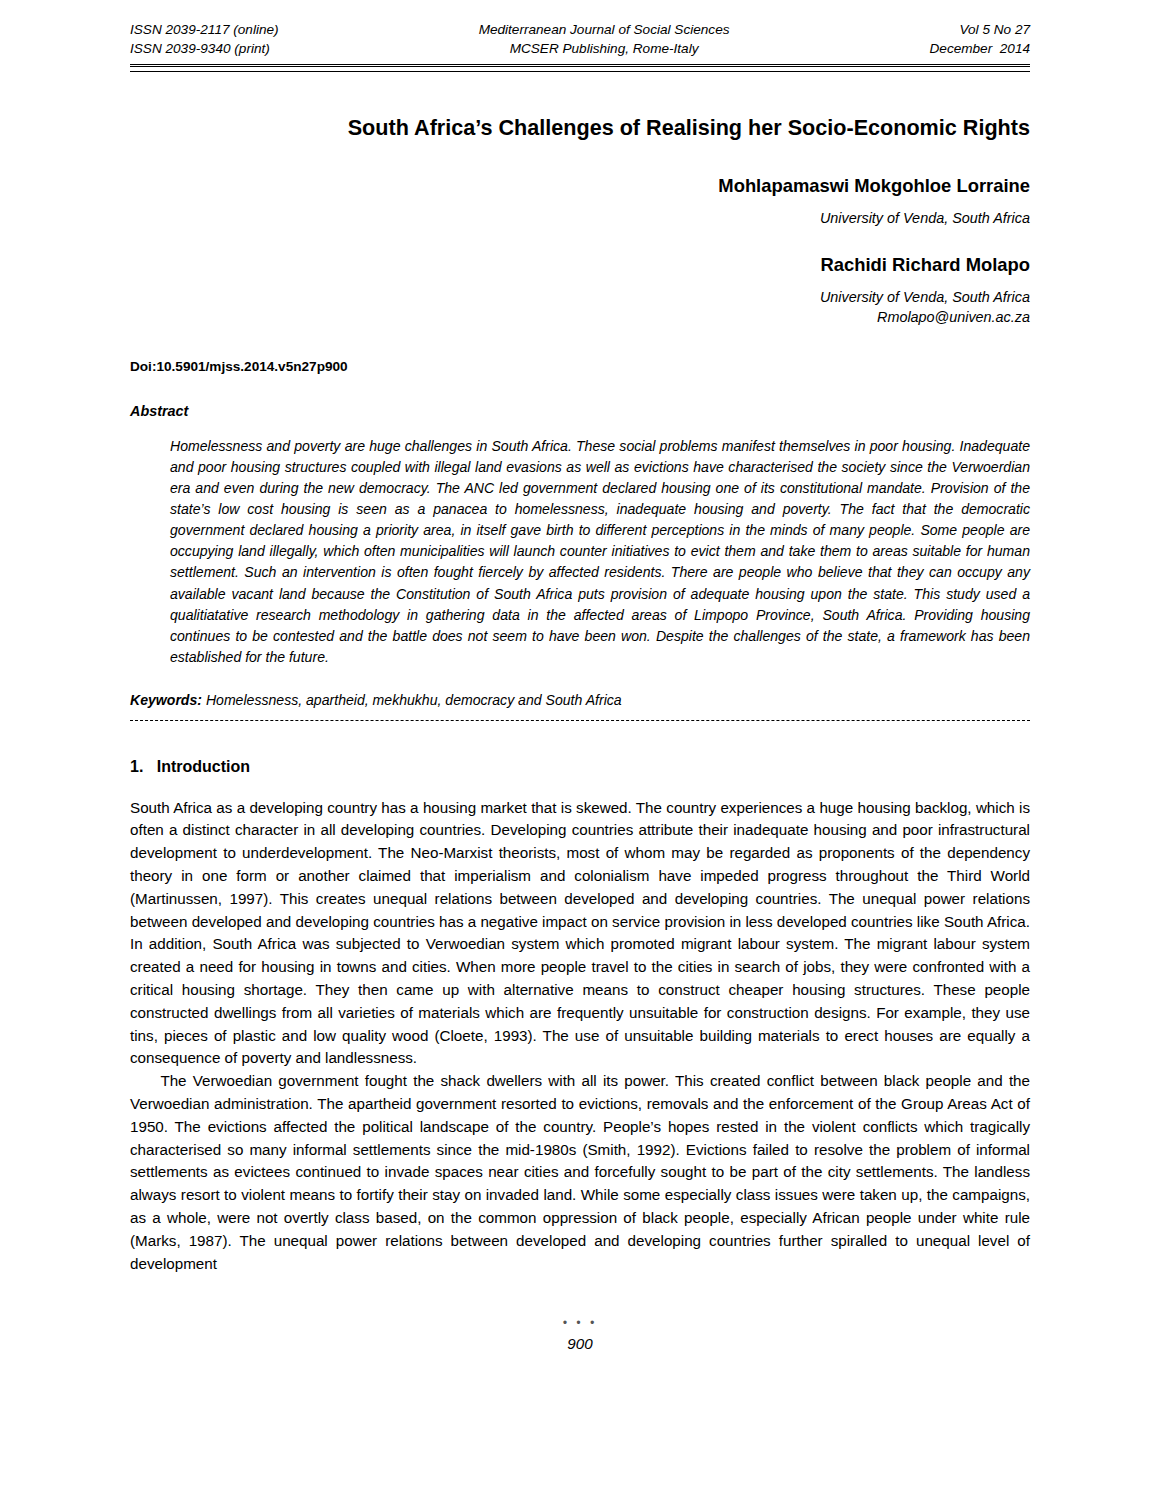ISSN 2039-2117 (online)
ISSN 2039-9340 (print)
Mediterranean Journal of Social Sciences
MCSER Publishing, Rome-Italy
Vol 5 No 27
December 2014
South Africa’s Challenges of Realising her Socio-Economic Rights
Mohlapamaswi Mokgohloe Lorraine
University of Venda, South Africa
Rachidi Richard Molapo
University of Venda, South Africa
Rmolapo@univen.ac.za
Doi:10.5901/mjss.2014.v5n27p900
Abstract
Homelessness and poverty are huge challenges in South Africa. These social problems manifest themselves in poor housing. Inadequate and poor housing structures coupled with illegal land evasions as well as evictions have characterised the society since the Verwoerdian era and even during the new democracy. The ANC led government declared housing one of its constitutional mandate. Provision of the state’s low cost housing is seen as a panacea to homelessness, inadequate housing and poverty. The fact that the democratic government declared housing a priority area, in itself gave birth to different perceptions in the minds of many people. Some people are occupying land illegally, which often municipalities will launch counter initiatives to evict them and take them to areas suitable for human settlement. Such an intervention is often fought fiercely by affected residents. There are people who believe that they can occupy any available vacant land because the Constitution of South Africa puts provision of adequate housing upon the state. This study used a qualitiatative research methodology in gathering data in the affected areas of Limpopo Province, South Africa. Providing housing continues to be contested and the battle does not seem to have been won. Despite the challenges of the state, a framework has been established for the future.
Keywords: Homelessness, apartheid, mekhukhu, democracy and South Africa
1. Introduction
South Africa as a developing country has a housing market that is skewed. The country experiences a huge housing backlog, which is often a distinct character in all developing countries. Developing countries attribute their inadequate housing and poor infrastructural development to underdevelopment. The Neo-Marxist theorists, most of whom may be regarded as proponents of the dependency theory in one form or another claimed that imperialism and colonialism have impeded progress throughout the Third World (Martinussen, 1997). This creates unequal relations between developed and developing countries. The unequal power relations between developed and developing countries has a negative impact on service provision in less developed countries like South Africa. In addition, South Africa was subjected to Verwoedian system which promoted migrant labour system. The migrant labour system created a need for housing in towns and cities. When more people travel to the cities in search of jobs, they were confronted with a critical housing shortage. They then came up with alternative means to construct cheaper housing structures. These people constructed dwellings from all varieties of materials which are frequently unsuitable for construction designs. For example, they use tins, pieces of plastic and low quality wood (Cloete, 1993). The use of unsuitable building materials to erect houses are equally a consequence of poverty and landlessness.
The Verwoedian government fought the shack dwellers with all its power. This created conflict between black people and the Verwoedian administration. The apartheid government resorted to evictions, removals and the enforcement of the Group Areas Act of 1950. The evictions affected the political landscape of the country. People’s hopes rested in the violent conflicts which tragically characterised so many informal settlements since the mid-1980s (Smith, 1992). Evictions failed to resolve the problem of informal settlements as evictees continued to invade spaces near cities and forcefully sought to be part of the city settlements. The landless always resort to violent means to fortify their stay on invaded land. While some especially class issues were taken up, the campaigns, as a whole, were not overtly class based, on the common oppression of black people, especially African people under white rule (Marks, 1987). The unequal power relations between developed and developing countries further spiralled to unequal level of development
• • •
900